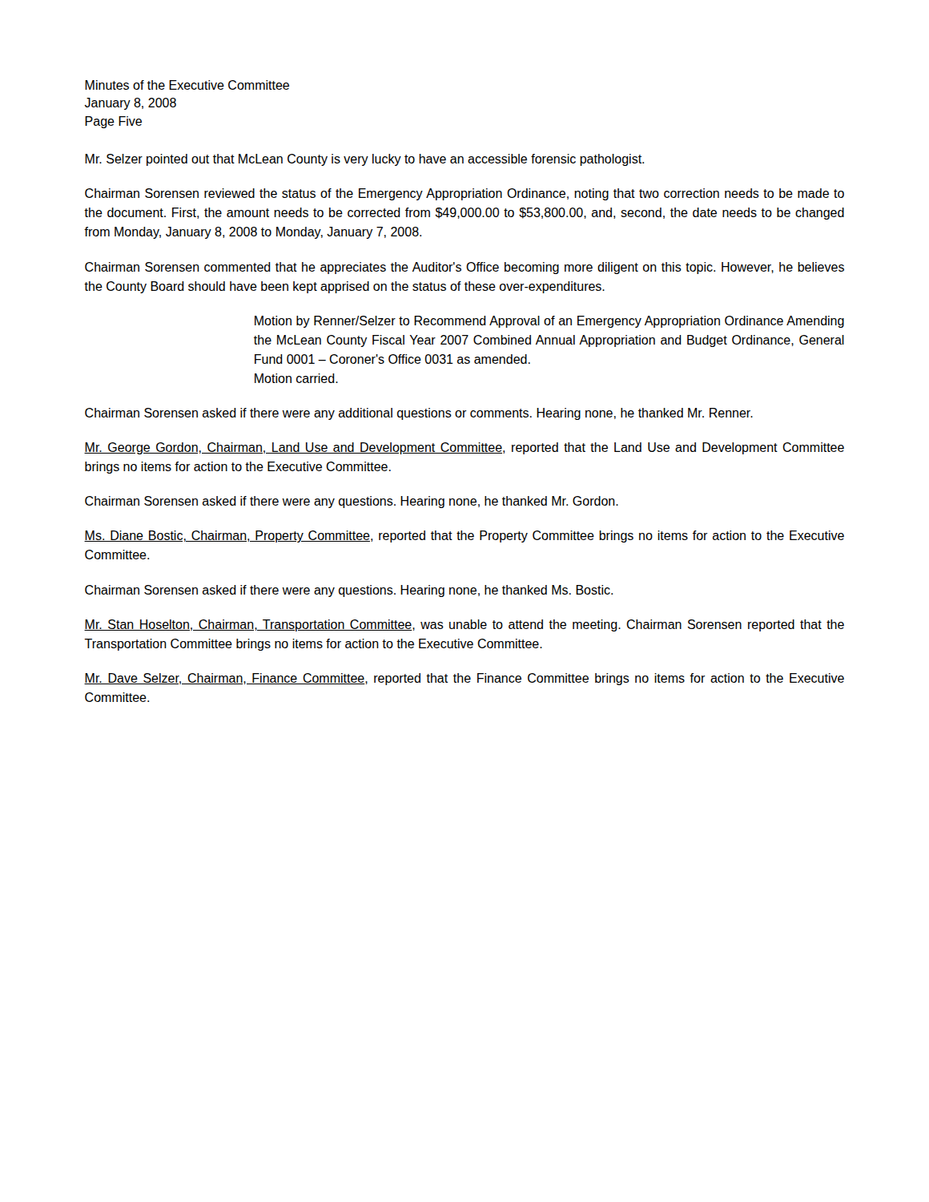Minutes of the Executive Committee
January 8, 2008
Page Five
Mr. Selzer pointed out that McLean County is very lucky to have an accessible forensic pathologist.
Chairman Sorensen reviewed the status of the Emergency Appropriation Ordinance, noting that two correction needs to be made to the document. First, the amount needs to be corrected from $49,000.00 to $53,800.00, and, second, the date needs to be changed from Monday, January 8, 2008 to Monday, January 7, 2008.
Chairman Sorensen commented that he appreciates the Auditor's Office becoming more diligent on this topic. However, he believes the County Board should have been kept apprised on the status of these over-expenditures.
Motion by Renner/Selzer to Recommend Approval of an Emergency Appropriation Ordinance Amending the McLean County Fiscal Year 2007 Combined Annual Appropriation and Budget Ordinance, General Fund 0001 – Coroner's Office 0031 as amended.
Motion carried.
Chairman Sorensen asked if there were any additional questions or comments. Hearing none, he thanked Mr. Renner.
Mr. George Gordon, Chairman, Land Use and Development Committee, reported that the Land Use and Development Committee brings no items for action to the Executive Committee.
Chairman Sorensen asked if there were any questions. Hearing none, he thanked Mr. Gordon.
Ms. Diane Bostic, Chairman, Property Committee, reported that the Property Committee brings no items for action to the Executive Committee.
Chairman Sorensen asked if there were any questions. Hearing none, he thanked Ms. Bostic.
Mr. Stan Hoselton, Chairman, Transportation Committee, was unable to attend the meeting. Chairman Sorensen reported that the Transportation Committee brings no items for action to the Executive Committee.
Mr. Dave Selzer, Chairman, Finance Committee, reported that the Finance Committee brings no items for action to the Executive Committee.